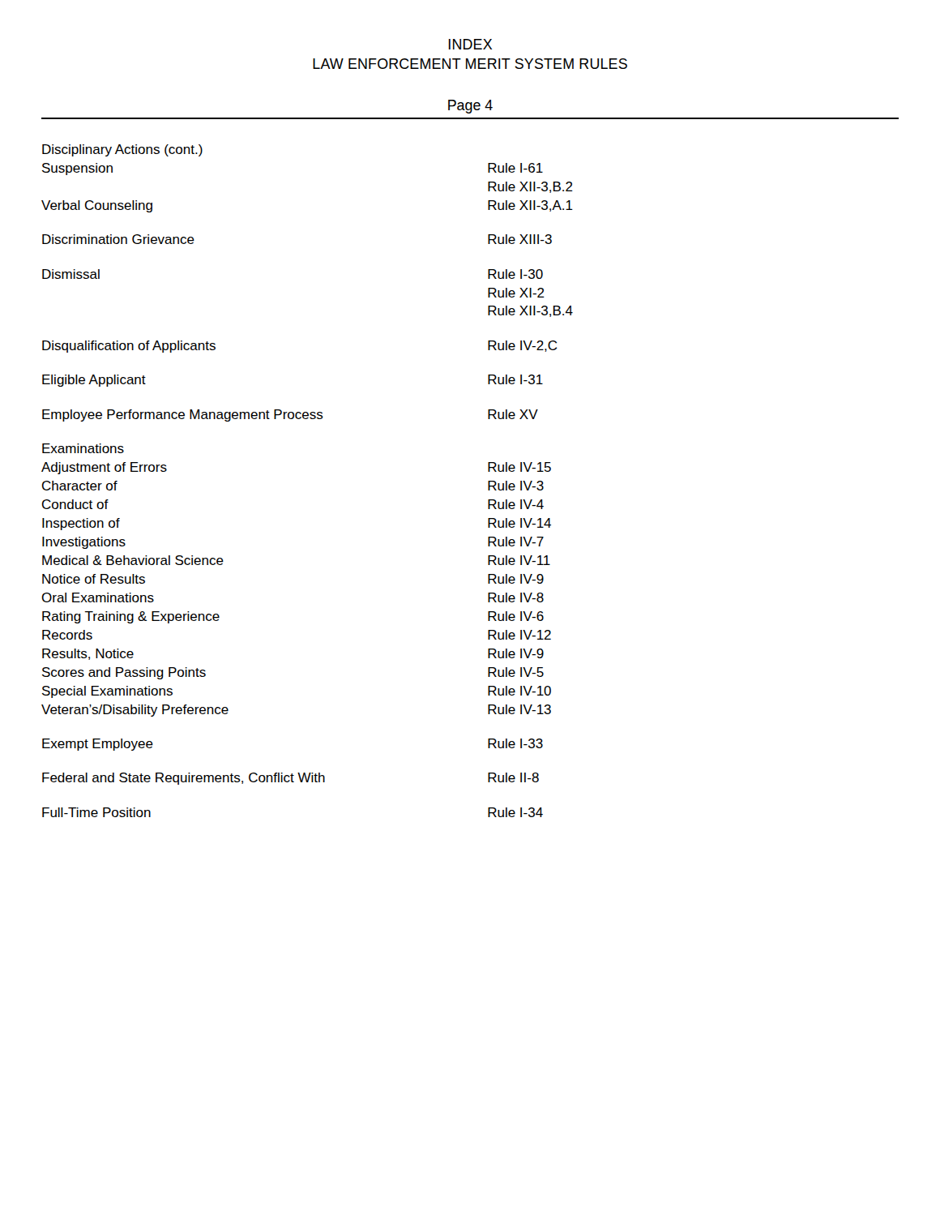INDEX
LAW ENFORCEMENT MERIT SYSTEM RULES
Page 4
| Disciplinary Actions (cont.) | |
| Suspension | Rule I-61 |
| | Rule XII-3,B.2 |
| Verbal Counseling | Rule XII-3,A.1 |
| Discrimination Grievance | Rule XIII-3 |
| Dismissal | Rule I-30 |
| | Rule XI-2 |
| | Rule XII-3,B.4 |
| Disqualification of Applicants | Rule IV-2,C |
| Eligible Applicant | Rule I-31 |
| Employee Performance Management Process | Rule XV |
| Examinations | |
| Adjustment of Errors | Rule IV-15 |
| Character of | Rule IV-3 |
| Conduct of | Rule IV-4 |
| Inspection of | Rule IV-14 |
| Investigations | Rule IV-7 |
| Medical & Behavioral Science | Rule IV-11 |
| Notice of Results | Rule IV-9 |
| Oral Examinations | Rule IV-8 |
| Rating Training & Experience | Rule IV-6 |
| Records | Rule IV-12 |
| Results, Notice | Rule IV-9 |
| Scores and Passing Points | Rule IV-5 |
| Special Examinations | Rule IV-10 |
| Veteran’s/Disability Preference | Rule IV-13 |
| Exempt Employee | Rule I-33 |
| Federal and State Requirements, Conflict With | Rule II-8 |
| Full-Time Position | Rule I-34 |